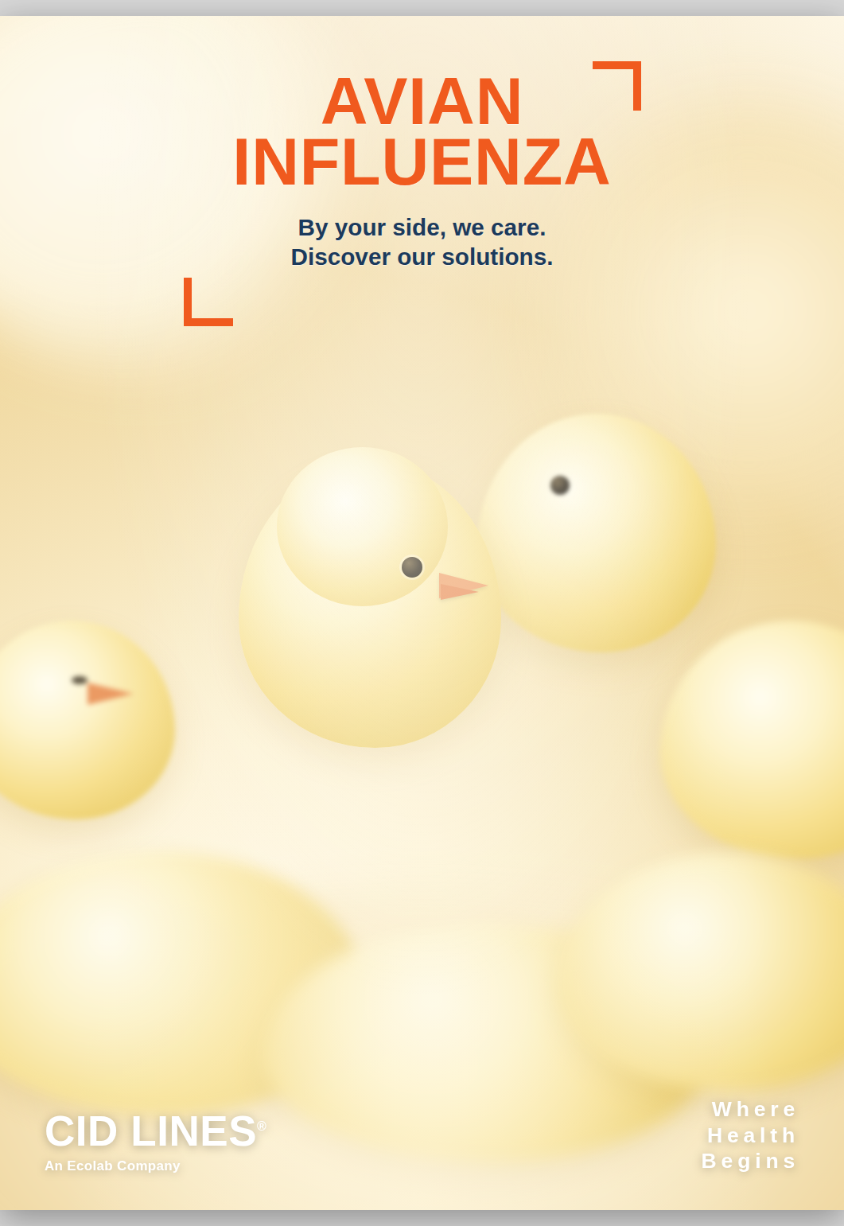AvianInfluenza
By your side, we care. Discover our solutions.
CID LINES®
An Ecolab Company
Where Health Begins